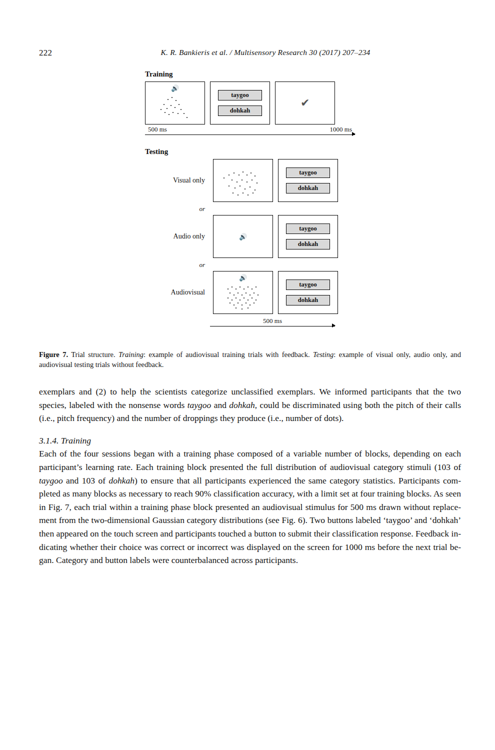222
K. R. Bankieris et al. / Multisensory Research 30 (2017) 207–234
Training
🔊
taygoo
dohkah
✔
500 ms
1000 ms
Testing
Visual only
taygoo
dohkah
or
Audio only
🔊
taygoo
dohkah
or
Audiovisual
🔊
taygoo
dohkah
500 ms
Figure 7. Trial structure. Training: example of audiovisual training trials with feedback. Testing: example of visual only, audio only, and audiovisual testing trials without feedback.
exemplars and (2) to help the scientists categorize unclassified exemplars. We informed participants that the two species, labeled with the nonsense words taygoo and dohkah, could be discriminated using both the pitch of their calls (i.e., pitch frequency) and the number of droppings they produce (i.e., number of dots).
3.1.4. Training
Each of the four sessions began with a training phase composed of a variable number of blocks, depending on each participant’s learning rate. Each training block presented the full distribution of audiovisual category stimuli (103 of taygoo and 103 of dohkah) to ensure that all participants experienced the same category statistics. Participants completed as many blocks as necessary to reach 90% classification accuracy, with a limit set at four training blocks. As seen in Fig. 7, each trial within a training phase block presented an audiovisual stimulus for 500 ms drawn without replacement from the two-dimensional Gaussian category distributions (see Fig. 6). Two buttons labeled ‘taygoo’ and ‘dohkah’ then appeared on the touch screen and participants touched a button to submit their classification response. Feedback indicating whether their choice was correct or incorrect was displayed on the screen for 1000 ms before the next trial began. Category and button labels were counterbalanced across participants.